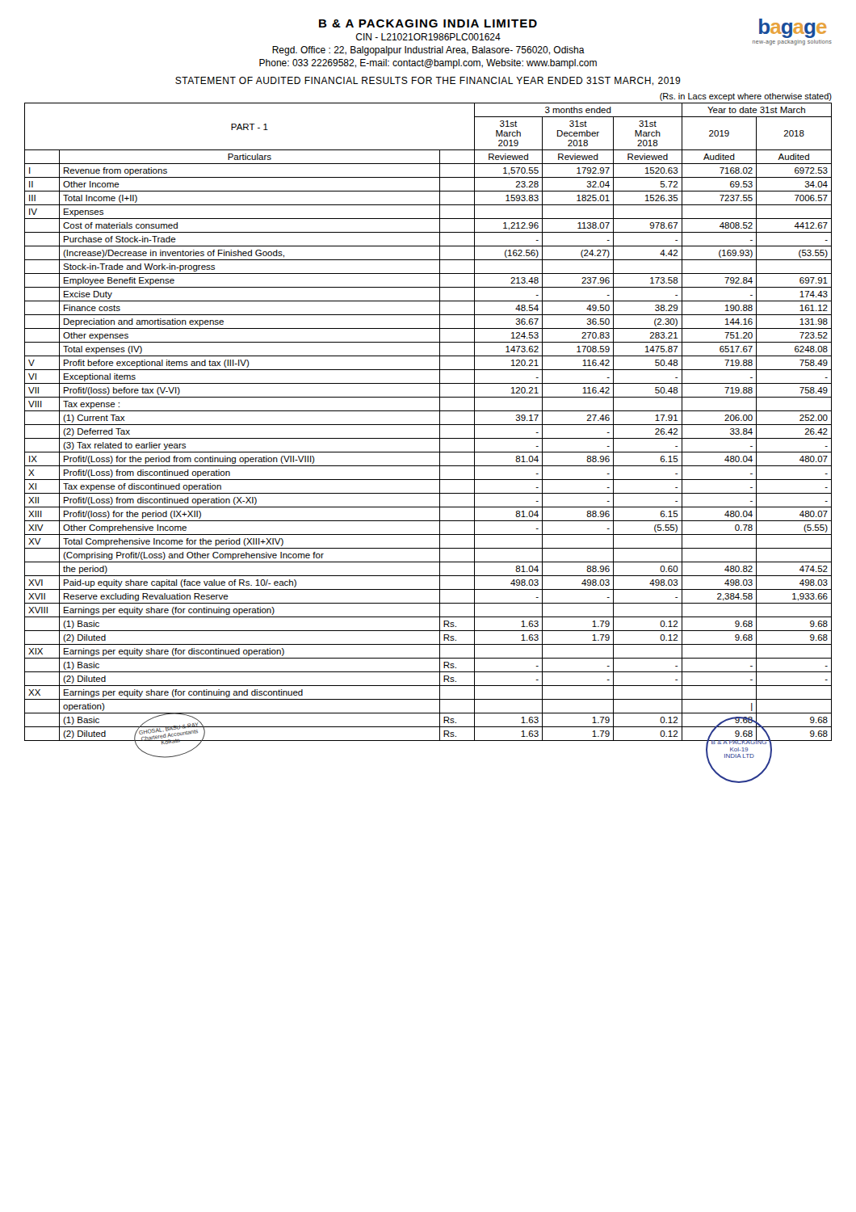bagage
new-age packaging solutions
B & A PACKAGING INDIA LIMITED
CIN - L21021OR1986PLC001624
Regd. Office : 22, Balgopalpur Industrial Area, Balasore- 756020, Odisha
Phone: 033 22269582, E-mail: contact@bampl.com, Website: www.bampl.com
STATEMENT OF AUDITED FINANCIAL RESULTS FOR THE FINANCIAL YEAR ENDED 31ST MARCH, 2019
(Rs. in Lacs except where otherwise stated)
| PART - 1 | 3 months ended | Year to date 31st March |
| --- | --- | --- |
| 31st March 2019 | 31st December 2018 | 31st March 2018 | 2019 | 2018 |
| | Particulars | | Reviewed | Reviewed | Reviewed | Audited | Audited |
| I | Revenue from operations | | 1,570.55 | 1792.97 | 1520.63 | 7168.02 | 6972.53 |
| II | Other Income | | 23.28 | 32.04 | 5.72 | 69.53 | 34.04 |
| III | Total Income (I+II) | | 1593.83 | 1825.01 | 1526.35 | 7237.55 | 7006.57 |
| IV | Expenses | | | | | | |
| | Cost of materials consumed | | 1,212.96 | 1138.07 | 978.67 | 4808.52 | 4412.67 |
| | Purchase of Stock-in-Trade | | - | - | - | - | - |
| | (Increase)/Decrease in inventories of Finished Goods, | | (162.56) | (24.27) | 4.42 | (169.93) | (53.55) |
| | Stock-in-Trade and Work-in-progress | | | | | | |
| | Employee Benefit Expense | | 213.48 | 237.96 | 173.58 | 792.84 | 697.91 |
| | Excise Duty | | - | - | - | - | 174.43 |
| | Finance costs | | 48.54 | 49.50 | 38.29 | 190.88 | 161.12 |
| | Depreciation and amortisation expense | | 36.67 | 36.50 | (2.30) | 144.16 | 131.98 |
| | Other expenses | | 124.53 | 270.83 | 283.21 | 751.20 | 723.52 |
| | Total expenses (IV) | | 1473.62 | 1708.59 | 1475.87 | 6517.67 | 6248.08 |
| V | Profit before exceptional items and tax (III-IV) | | 120.21 | 116.42 | 50.48 | 719.88 | 758.49 |
| VI | Exceptional items | | - | - | - | - | - |
| VII | Profit/(loss) before tax (V-VI) | | 120.21 | 116.42 | 50.48 | 719.88 | 758.49 |
| VIII | Tax expense : | | | | | | |
| | (1) Current Tax | | 39.17 | 27.46 | 17.91 | 206.00 | 252.00 |
| | (2) Deferred Tax | | - | - | 26.42 | 33.84 | 26.42 |
| | (3) Tax related to earlier years | | - | - | - | - | - |
| IX | Profit/(Loss) for the period from continuing operation (VII-VIII) | | 81.04 | 88.96 | 6.15 | 480.04 | 480.07 |
| X | Profit/(Loss) from discontinued operation | | - | - | - | - | - |
| XI | Tax expense of discontinued operation | | - | - | - | - | - |
| XII | Profit/(Loss) from discontinued operation (X-XI) | | - | - | - | - | - |
| XIII | Profit/(loss) for the period (IX+XII) | | 81.04 | 88.96 | 6.15 | 480.04 | 480.07 |
| XIV | Other Comprehensive Income | | - | - | (5.55) | 0.78 | (5.55) |
| XV | Total Comprehensive Income for the period (XIII+XIV) | | | | | | |
| | (Comprising Profit/(Loss) and Other Comprehensive Income for | | | | | | |
| | the period) | | 81.04 | 88.96 | 0.60 | 480.82 | 474.52 |
| XVI | Paid-up equity share capital (face value of Rs. 10/- each) | | 498.03 | 498.03 | 498.03 | 498.03 | 498.03 |
| XVII | Reserve excluding Revaluation Reserve | | - | - | - | 2,384.58 | 1,933.66 |
| XVIII | Earnings per equity share (for continuing operation) | | | | | | |
| | (1) Basic | Rs. | 1.63 | 1.79 | 0.12 | 9.68 | 9.68 |
| | (2) Diluted | Rs. | 1.63 | 1.79 | 0.12 | 9.68 | 9.68 |
| XIX | Earnings per equity share (for discontinued operation) | | | | | | |
| | (1) Basic | Rs. | - | - | - | - | - |
| | (2) Diluted | Rs. | - | - | - | - | - |
| XX | Earnings per equity share (for continuing and discontinued | | | | | | |
| | operation) | | | | | / | |
| | (1) Basic | Rs. | 1.63 | 1.79 | 0.12 | 9.68 | 9.68 |
| | (2) Diluted | Rs. | 1.63 | 1.79 | 0.12 | 9.68 | 9.68 |
GHOSAL, BASU & RAY
Chartered Accountants
Kolkata
B & A PACKAGING
Kol-19
INDIA LTD